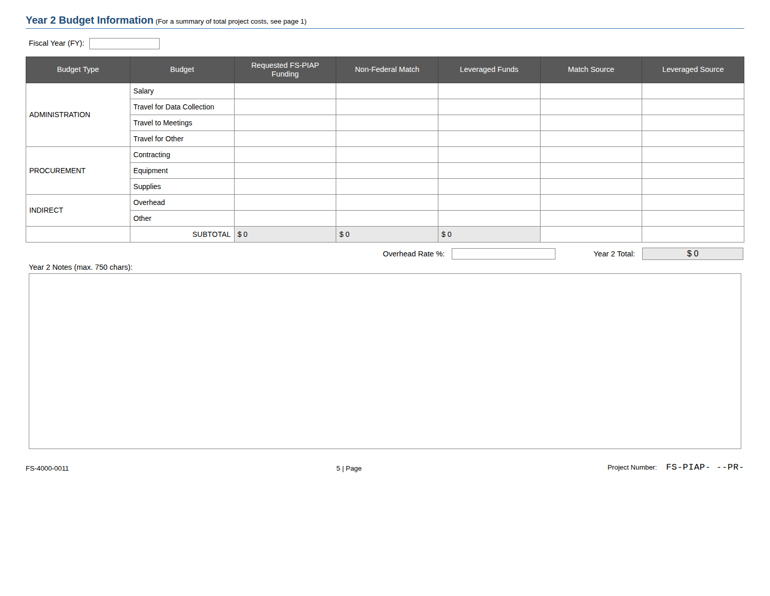Year 2 Budget Information
(For a summary of total project costs, see page 1)
Fiscal Year (FY):
| Budget Type | Budget | Requested FS-PIAP Funding | Non-Federal Match | Leveraged Funds | Match Source | Leveraged Source |
| --- | --- | --- | --- | --- | --- | --- |
| ADMINISTRATION | Salary | | | | | |
| Travel for Data Collection | | | | | |
| Travel to Meetings | | | | | |
| Travel for Other | | | | | |
| PROCUREMENT | Contracting | | | | | |
| Equipment | | | | | |
| Supplies | | | | | |
| INDIRECT | Overhead | | | | | |
| Other | | | | | |
| | SUBTOTAL | $ 0 | $ 0 | $ 0 | | |
Overhead Rate %: Year 2 Total: $ 0
Year 2 Notes (max. 750 chars):
FS-4000-0011
5 | Page
Project Number: FS-PIAP- --PR-